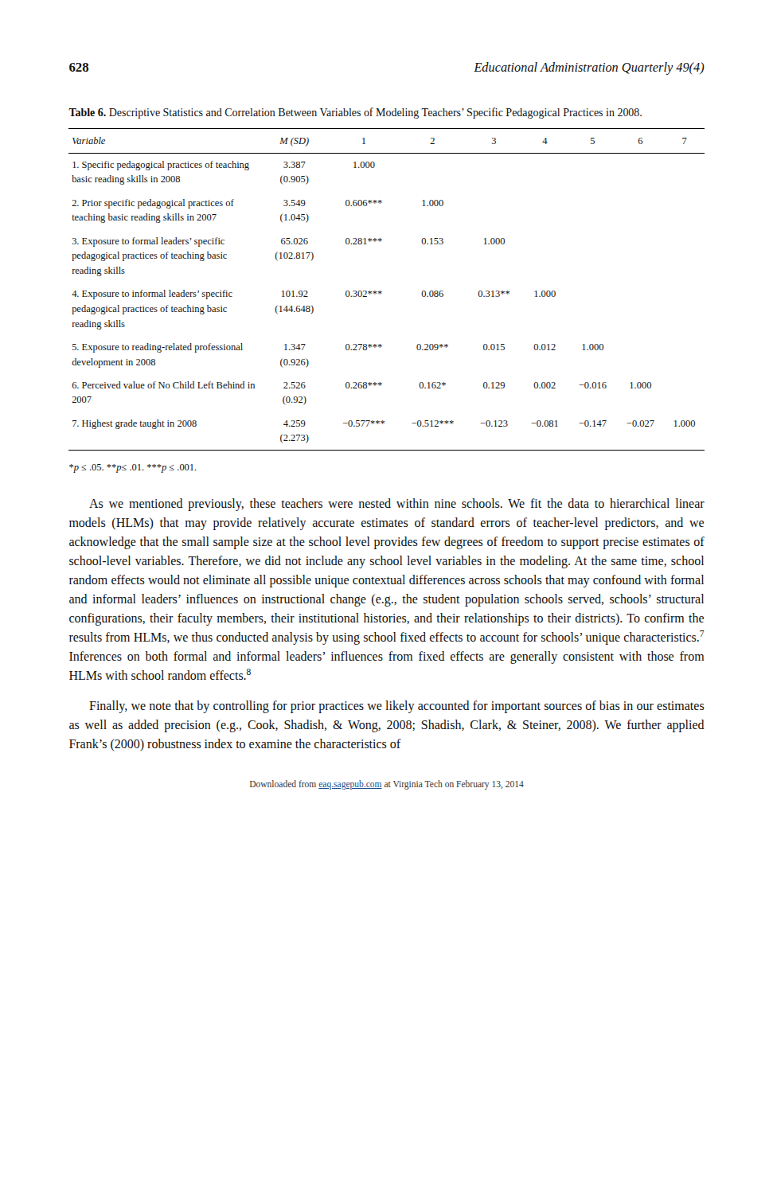628 Educational Administration Quarterly 49(4)
Table 6. Descriptive Statistics and Correlation Between Variables of Modeling Teachers’ Specific Pedagogical Practices in 2008.
| Variable | M (SD) | 1 | 2 | 3 | 4 | 5 | 6 | 7 |
| --- | --- | --- | --- | --- | --- | --- | --- | --- |
| 1. Specific pedagogical practices of teaching basic reading skills in 2008 | 3.387 (0.905) | 1.000 | | | | | | |
| 2. Prior specific pedagogical practices of teaching basic reading skills in 2007 | 3.549 (1.045) | 0.606*** | 1.000 | | | | | |
| 3. Exposure to formal leaders’ specific pedagogical practices of teaching basic reading skills | 65.026 (102.817) | 0.281*** | 0.153 | 1.000 | | | | |
| 4. Exposure to informal leaders’ specific pedagogical practices of teaching basic reading skills | 101.92 (144.648) | 0.302*** | 0.086 | 0.313** | 1.000 | | | |
| 5. Exposure to reading-related professional development in 2008 | 1.347 (0.926) | 0.278*** | 0.209** | 0.015 | 0.012 | 1.000 | | |
| 6. Perceived value of No Child Left Behind in 2007 | 2.526 (0.92) | 0.268*** | 0.162* | 0.129 | 0.002 | −0.016 | 1.000 | |
| 7. Highest grade taught in 2008 | 4.259 (2.273) | −0.577*** | −0.512*** | −0.123 | −0.081 | −0.147 | −0.027 | 1.000 |
*p ≤ .05. **p≤ .01. ***p ≤ .001.
As we mentioned previously, these teachers were nested within nine schools. We fit the data to hierarchical linear models (HLMs) that may provide relatively accurate estimates of standard errors of teacher-level predictors, and we acknowledge that the small sample size at the school level provides few degrees of freedom to support precise estimates of school-level variables. Therefore, we did not include any school level variables in the modeling. At the same time, school random effects would not eliminate all possible unique contextual differences across schools that may confound with formal and informal leaders’ influences on instructional change (e.g., the student population schools served, schools’ structural configurations, their faculty members, their institutional histories, and their relationships to their districts). To confirm the results from HLMs, we thus conducted analysis by using school fixed effects to account for schools’ unique characteristics.7 Inferences on both formal and informal leaders’ influences from fixed effects are generally consistent with those from HLMs with school random effects.8
Finally, we note that by controlling for prior practices we likely accounted for important sources of bias in our estimates as well as added precision (e.g., Cook, Shadish, & Wong, 2008; Shadish, Clark, & Steiner, 2008). We further applied Frank’s (2000) robustness index to examine the characteristics of
Downloaded from eaq.sagepub.com at Virginia Tech on February 13, 2014